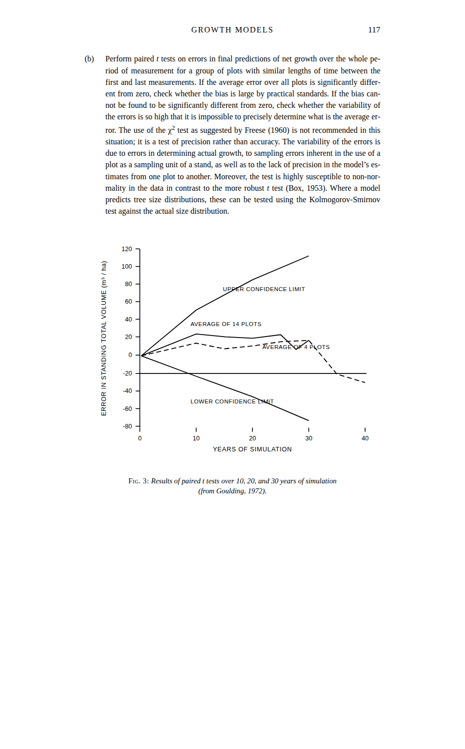Growth Models 117
(b) Perform paired t tests on errors in final predictions of net growth over the whole period of measurement for a group of plots with similar lengths of time between the first and last measurements. If the average error over all plots is significantly different from zero, check whether the bias is large by practical standards. If the bias cannot be found to be significantly different from zero, check whether the variability of the errors is so high that it is impossible to precisely determine what is the average error. The use of the χ2 test as suggested by Freese (1960) is not recommended in this situation; it is a test of precision rather than accuracy. The variability of the errors is due to errors in determining actual growth, to sampling errors inherent in the use of a plot as a sampling unit of a stand, as well as to the lack of precision in the model’s estimates from one plot to another. Moreover, the test is highly susceptible to non-normality in the data in contrast to the more robust t test (Box, 1953). Where a model predicts tree size distributions, these can be tested using the Kolmogorov-Smirnov test against the actual size distribution.
Graph of error in standing total volume versus years of simulation Line graph showing upper and lower confidence limits diverging with years of simulation, an average of 14 plots curve, and a dashed average of 4 plots curve. 120 100 80 60 40 20 0 -20 -40 -60 -80 0 10 20 30 40 YEARS OF SIMULATION ERROR IN STANDING TOTAL VOLUME (m³ / ha) UPPER CONFIDENCE LIMIT AVERAGE OF 14 PLOTS AVERAGE OF 4 PLOTS LOWER CONFIDENCE LIMIT
Fig. 3: Results of paired t tests over 10, 20, and 30 years of simulation
(from Goulding, 1972).